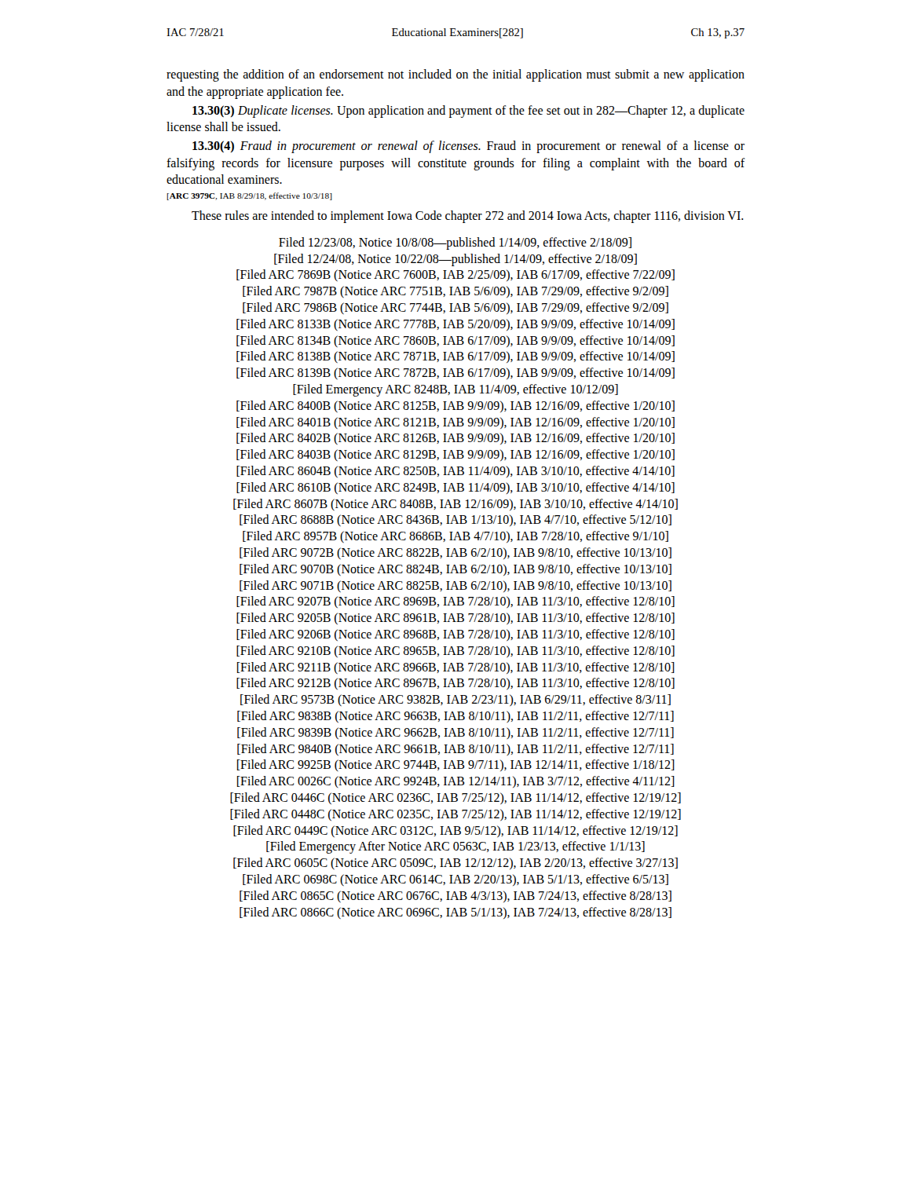IAC 7/28/21 Educational Examiners[282] Ch 13, p.37
requesting the addition of an endorsement not included on the initial application must submit a new application and the appropriate application fee.
13.30(3) Duplicate licenses. Upon application and payment of the fee set out in 282—Chapter 12, a duplicate license shall be issued.
13.30(4) Fraud in procurement or renewal of licenses. Fraud in procurement or renewal of a license or falsifying records for licensure purposes will constitute grounds for filing a complaint with the board of educational examiners.
[ARC 3979C, IAB 8/29/18, effective 10/3/18]
These rules are intended to implement Iowa Code chapter 272 and 2014 Iowa Acts, chapter 1116, division VI.
Filed 12/23/08, Notice 10/8/08—published 1/14/09, effective 2/18/09]
[Filed 12/24/08, Notice 10/22/08—published 1/14/09, effective 2/18/09]
[Filed ARC 7869B (Notice ARC 7600B, IAB 2/25/09), IAB 6/17/09, effective 7/22/09]
[Filed ARC 7987B (Notice ARC 7751B, IAB 5/6/09), IAB 7/29/09, effective 9/2/09]
[Filed ARC 7986B (Notice ARC 7744B, IAB 5/6/09), IAB 7/29/09, effective 9/2/09]
[Filed ARC 8133B (Notice ARC 7778B, IAB 5/20/09), IAB 9/9/09, effective 10/14/09]
[Filed ARC 8134B (Notice ARC 7860B, IAB 6/17/09), IAB 9/9/09, effective 10/14/09]
[Filed ARC 8138B (Notice ARC 7871B, IAB 6/17/09), IAB 9/9/09, effective 10/14/09]
[Filed ARC 8139B (Notice ARC 7872B, IAB 6/17/09), IAB 9/9/09, effective 10/14/09]
[Filed Emergency ARC 8248B, IAB 11/4/09, effective 10/12/09]
[Filed ARC 8400B (Notice ARC 8125B, IAB 9/9/09), IAB 12/16/09, effective 1/20/10]
[Filed ARC 8401B (Notice ARC 8121B, IAB 9/9/09), IAB 12/16/09, effective 1/20/10]
[Filed ARC 8402B (Notice ARC 8126B, IAB 9/9/09), IAB 12/16/09, effective 1/20/10]
[Filed ARC 8403B (Notice ARC 8129B, IAB 9/9/09), IAB 12/16/09, effective 1/20/10]
[Filed ARC 8604B (Notice ARC 8250B, IAB 11/4/09), IAB 3/10/10, effective 4/14/10]
[Filed ARC 8610B (Notice ARC 8249B, IAB 11/4/09), IAB 3/10/10, effective 4/14/10]
[Filed ARC 8607B (Notice ARC 8408B, IAB 12/16/09), IAB 3/10/10, effective 4/14/10]
[Filed ARC 8688B (Notice ARC 8436B, IAB 1/13/10), IAB 4/7/10, effective 5/12/10]
[Filed ARC 8957B (Notice ARC 8686B, IAB 4/7/10), IAB 7/28/10, effective 9/1/10]
[Filed ARC 9072B (Notice ARC 8822B, IAB 6/2/10), IAB 9/8/10, effective 10/13/10]
[Filed ARC 9070B (Notice ARC 8824B, IAB 6/2/10), IAB 9/8/10, effective 10/13/10]
[Filed ARC 9071B (Notice ARC 8825B, IAB 6/2/10), IAB 9/8/10, effective 10/13/10]
[Filed ARC 9207B (Notice ARC 8969B, IAB 7/28/10), IAB 11/3/10, effective 12/8/10]
[Filed ARC 9205B (Notice ARC 8961B, IAB 7/28/10), IAB 11/3/10, effective 12/8/10]
[Filed ARC 9206B (Notice ARC 8968B, IAB 7/28/10), IAB 11/3/10, effective 12/8/10]
[Filed ARC 9210B (Notice ARC 8965B, IAB 7/28/10), IAB 11/3/10, effective 12/8/10]
[Filed ARC 9211B (Notice ARC 8966B, IAB 7/28/10), IAB 11/3/10, effective 12/8/10]
[Filed ARC 9212B (Notice ARC 8967B, IAB 7/28/10), IAB 11/3/10, effective 12/8/10]
[Filed ARC 9573B (Notice ARC 9382B, IAB 2/23/11), IAB 6/29/11, effective 8/3/11]
[Filed ARC 9838B (Notice ARC 9663B, IAB 8/10/11), IAB 11/2/11, effective 12/7/11]
[Filed ARC 9839B (Notice ARC 9662B, IAB 8/10/11), IAB 11/2/11, effective 12/7/11]
[Filed ARC 9840B (Notice ARC 9661B, IAB 8/10/11), IAB 11/2/11, effective 12/7/11]
[Filed ARC 9925B (Notice ARC 9744B, IAB 9/7/11), IAB 12/14/11, effective 1/18/12]
[Filed ARC 0026C (Notice ARC 9924B, IAB 12/14/11), IAB 3/7/12, effective 4/11/12]
[Filed ARC 0446C (Notice ARC 0236C, IAB 7/25/12), IAB 11/14/12, effective 12/19/12]
[Filed ARC 0448C (Notice ARC 0235C, IAB 7/25/12), IAB 11/14/12, effective 12/19/12]
[Filed ARC 0449C (Notice ARC 0312C, IAB 9/5/12), IAB 11/14/12, effective 12/19/12]
[Filed Emergency After Notice ARC 0563C, IAB 1/23/13, effective 1/1/13]
[Filed ARC 0605C (Notice ARC 0509C, IAB 12/12/12), IAB 2/20/13, effective 3/27/13]
[Filed ARC 0698C (Notice ARC 0614C, IAB 2/20/13), IAB 5/1/13, effective 6/5/13]
[Filed ARC 0865C (Notice ARC 0676C, IAB 4/3/13), IAB 7/24/13, effective 8/28/13]
[Filed ARC 0866C (Notice ARC 0696C, IAB 5/1/13), IAB 7/24/13, effective 8/28/13]